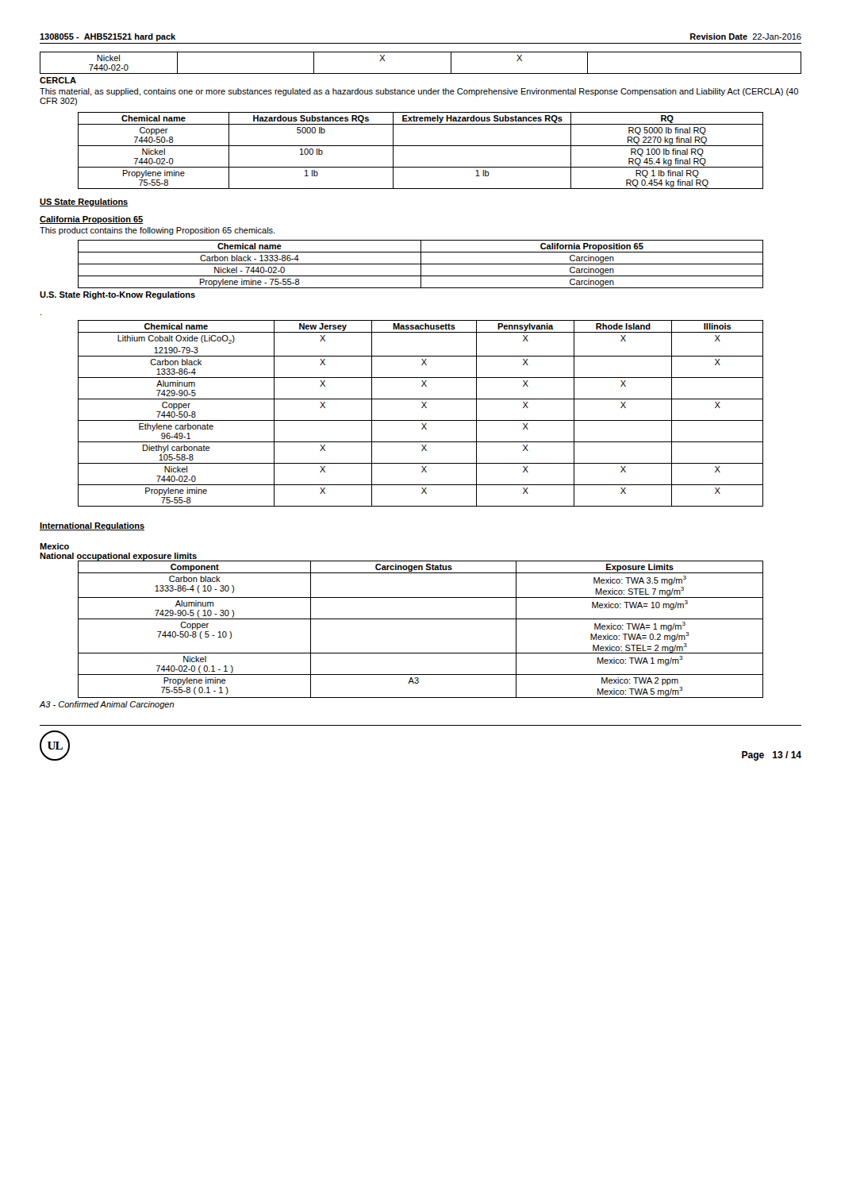1308055 - AHB521521 hard pack
Revision Date 22-Jan-2016
| Nickel 7440-02-0 | | X | X | |
CERCLA
This material, as supplied, contains one or more substances regulated as a hazardous substance under the Comprehensive Environmental Response Compensation and Liability Act (CERCLA) (40 CFR 302)
| Chemical name | Hazardous Substances RQs | Extremely Hazardous Substances RQs | RQ |
| --- | --- | --- | --- |
| Copper 7440-50-8 | 5000 lb | | RQ 5000 lb final RQ RQ 2270 kg final RQ |
| Nickel 7440-02-0 | 100 lb | | RQ 100 lb final RQ RQ 45.4 kg final RQ |
| Propylene imine 75-55-8 | 1 lb | 1 lb | RQ 1 lb final RQ RQ 0.454 kg final RQ |
US State Regulations
California Proposition 65
This product contains the following Proposition 65 chemicals.
| Chemical name | California Proposition 65 |
| --- | --- |
| Carbon black - 1333-86-4 | Carcinogen |
| Nickel - 7440-02-0 | Carcinogen |
| Propylene imine - 75-55-8 | Carcinogen |
U.S. State Right-to-Know Regulations
.
| Chemical name | New Jersey | Massachusetts | Pennsylvania | Rhode Island | Illinois |
| --- | --- | --- | --- | --- | --- |
| Lithium Cobalt Oxide (LiCoO 2 ) 12190-79-3 | X | | X | X | X |
| Carbon black 1333-86-4 | X | X | X | | X |
| Aluminum 7429-90-5 | X | X | X | X | |
| Copper 7440-50-8 | X | X | X | X | X |
| Ethylene carbonate 96-49-1 | | X | X | | |
| Diethyl carbonate 105-58-8 | X | X | X | | |
| Nickel 7440-02-0 | X | X | X | X | X |
| Propylene imine 75-55-8 | X | X | X | X | X |
International Regulations
Mexico
National occupational exposure limits
| Component | Carcinogen Status | Exposure Limits |
| --- | --- | --- |
| Carbon black 1333-86-4 ( 10 - 30 ) | | Mexico: TWA 3.5 mg/m 3 Mexico: STEL 7 mg/m 3 |
| Aluminum 7429-90-5 ( 10 - 30 ) | | Mexico: TWA= 10 mg/m 3 |
| Copper 7440-50-8 ( 5 - 10 ) | | Mexico: TWA= 1 mg/m 3 Mexico: TWA= 0.2 mg/m 3 Mexico: STEL= 2 mg/m 3 |
| Nickel 7440-02-0 ( 0.1 - 1 ) | | Mexico: TWA 1 mg/m 3 |
| Propylene imine 75-55-8 ( 0.1 - 1 ) | A3 | Mexico: TWA 2 ppm Mexico: TWA 5 mg/m 3 |
A3 - Confirmed Animal Carcinogen
UL
Page 13 / 14